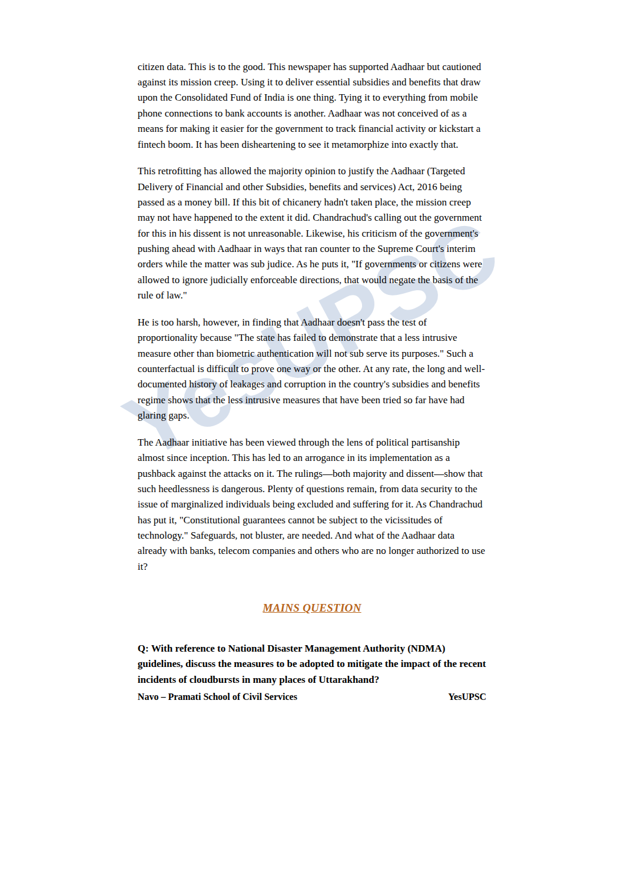YesUPSC
citizen data. This is to the good. This newspaper has supported Aadhaar but cautioned against its mission creep. Using it to deliver essential subsidies and benefits that draw upon the Consolidated Fund of India is one thing. Tying it to everything from mobile phone connections to bank accounts is another. Aadhaar was not conceived of as a means for making it easier for the government to track financial activity or kickstart a fintech boom. It has been disheartening to see it metamorphize into exactly that.
This retrofitting has allowed the majority opinion to justify the Aadhaar (Targeted Delivery of Financial and other Subsidies, benefits and services) Act, 2016 being passed as a money bill. If this bit of chicanery hadn't taken place, the mission creep may not have happened to the extent it did. Chandrachud's calling out the government for this in his dissent is not unreasonable. Likewise, his criticism of the government's pushing ahead with Aadhaar in ways that ran counter to the Supreme Court's interim orders while the matter was sub judice. As he puts it, "If governments or citizens were allowed to ignore judicially enforceable directions, that would negate the basis of the rule of law."
He is too harsh, however, in finding that Aadhaar doesn't pass the test of proportionality because "The state has failed to demonstrate that a less intrusive measure other than biometric authentication will not sub serve its purposes." Such a counterfactual is difficult to prove one way or the other. At any rate, the long and well-documented history of leakages and corruption in the country's subsidies and benefits regime shows that the less intrusive measures that have been tried so far have had glaring gaps.
The Aadhaar initiative has been viewed through the lens of political partisanship almost since inception. This has led to an arrogance in its implementation as a pushback against the attacks on it. The rulings—both majority and dissent—show that such heedlessness is dangerous. Plenty of questions remain, from data security to the issue of marginalized individuals being excluded and suffering for it. As Chandrachud has put it, "Constitutional guarantees cannot be subject to the vicissitudes of technology." Safeguards, not bluster, are needed. And what of the Aadhaar data already with banks, telecom companies and others who are no longer authorized to use it?
MAINS QUESTION
Q: With reference to National Disaster Management Authority (NDMA) guidelines, discuss the measures to be adopted to mitigate the impact of the recent incidents of cloudbursts in many places of Uttarakhand?
Navo – Pramati School of Civil Services YesUPSC